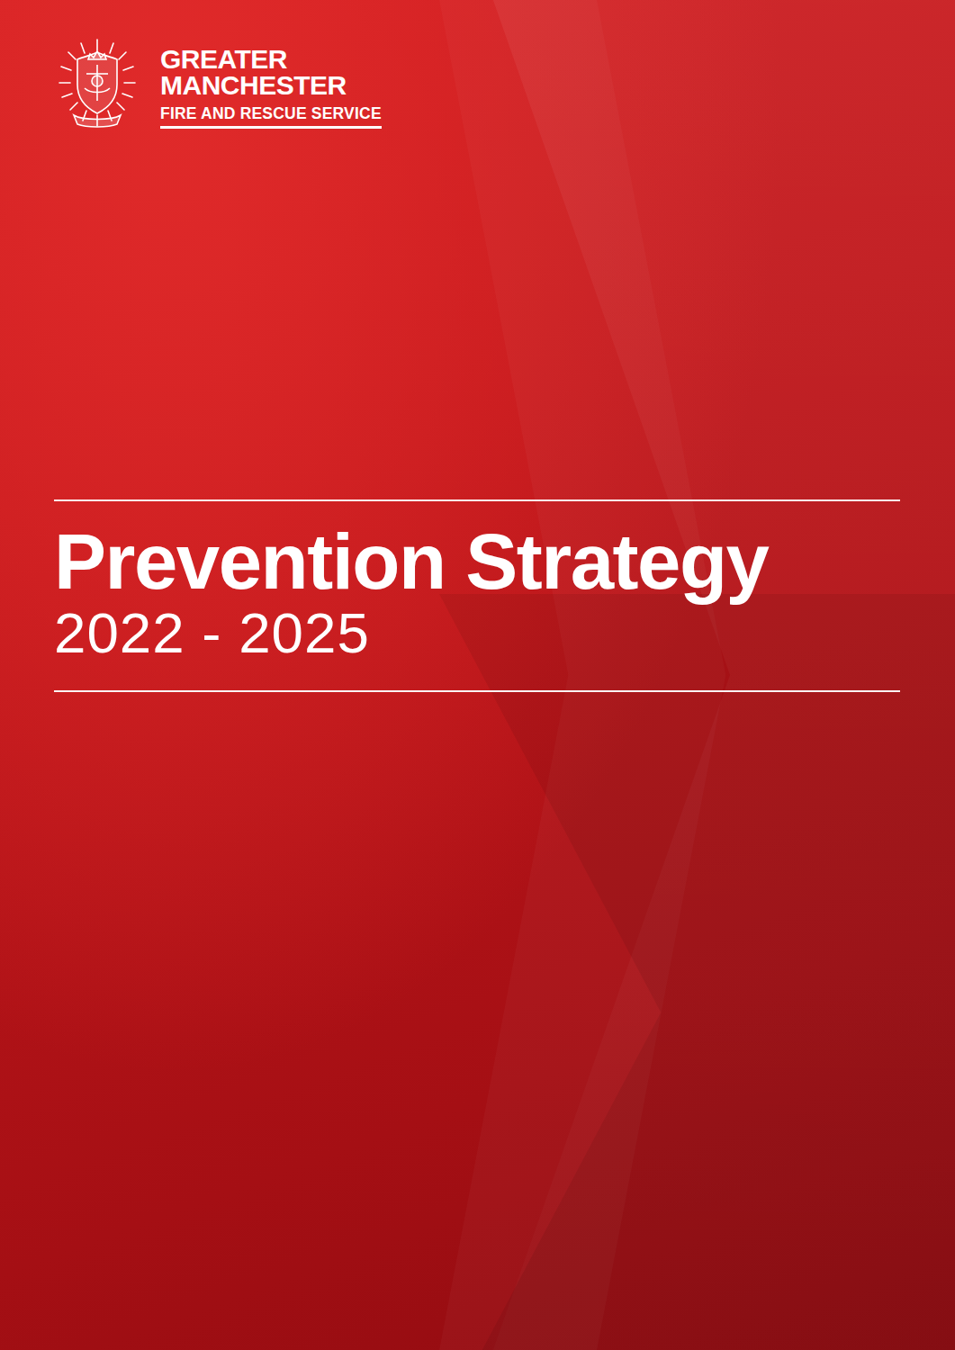Greater
Manchester
Fire and Rescue Service
Prevention Strategy
2022 - 2025